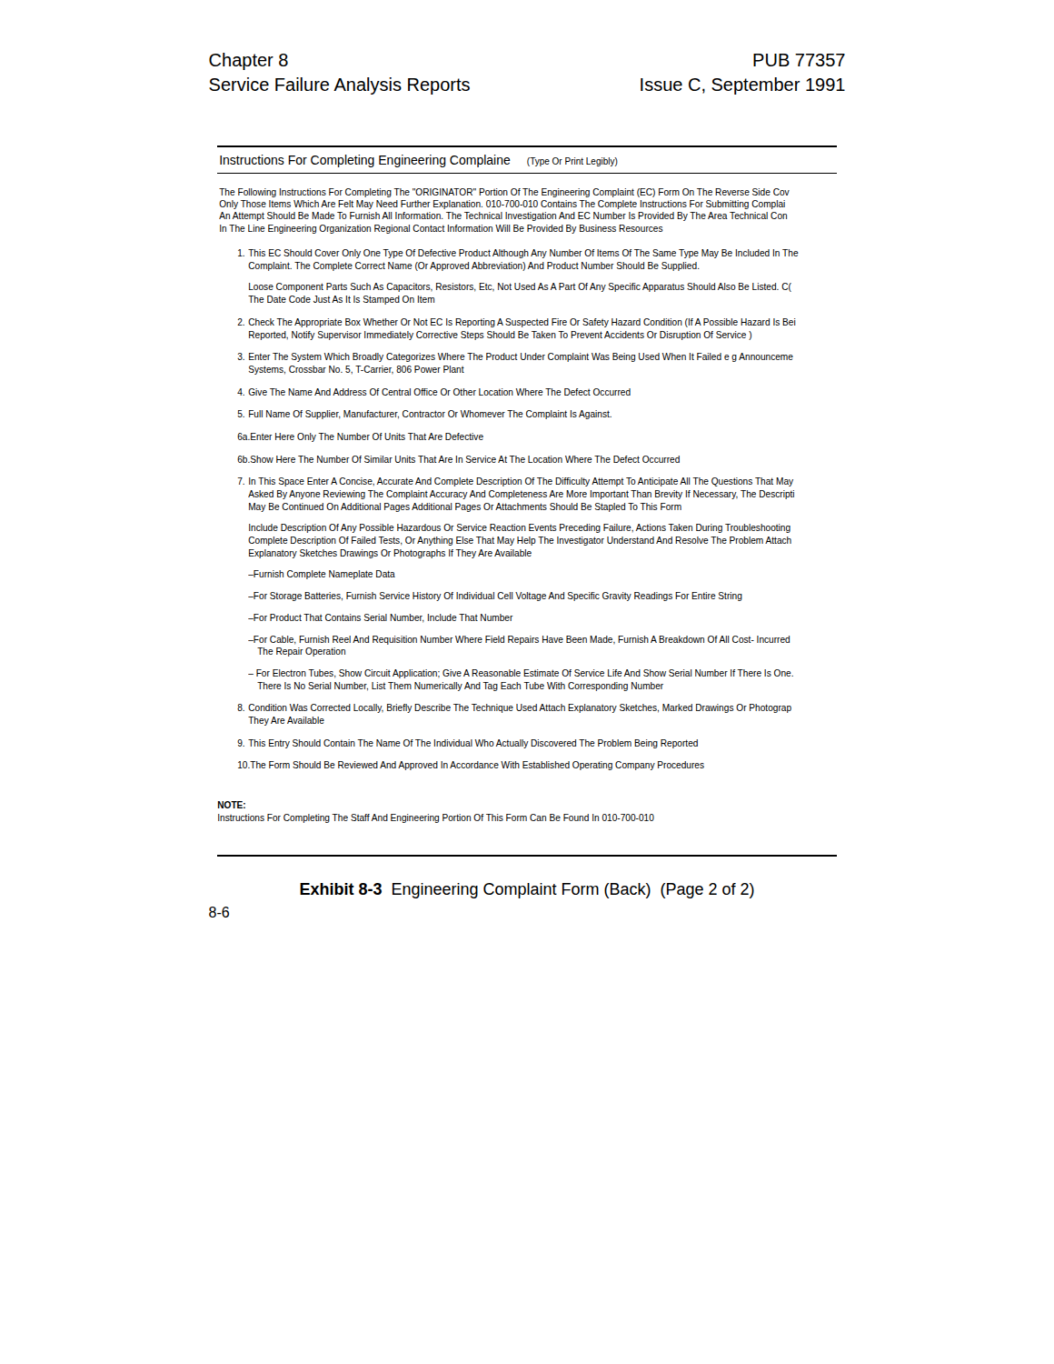Chapter 8
Service Failure Analysis Reports
PUB 77357
Issue C, September 1991
Instructions For Completing Engineering Complaine (Type Or Print Legibly)
The Following Instructions For Completing The "ORIGINATOR" Portion Of The Engineering Complaint (EC) Form On The Reverse Side Cov
Only Those Items Which Are Felt May Need Further Explanation. 010-700-010 Contains The Complete Instructions For Submitting Complai
An Attempt Should Be Made To Furnish All Information. The Technical Investigation And EC Number Is Provided By The Area Technical Con
In The Line Engineering Organization Regional Contact Information Will Be Provided By Business Resources
1.
This EC Should Cover Only One Type Of Defective Product Although Any Number Of Items Of The Same Type May Be Included In The
Complaint. The Complete Correct Name (Or Approved Abbreviation) And Product Number Should Be Supplied.
Loose Component Parts Such As Capacitors, Resistors, Etc, Not Used As A Part Of Any Specific Apparatus Should Also Be Listed. C(
The Date Code Just As It Is Stamped On Item
2.
Check The Appropriate Box Whether Or Not EC Is Reporting A Suspected Fire Or Safety Hazard Condition (If A Possible Hazard Is Bei
Reported, Notify Supervisor Immediately Corrective Steps Should Be Taken To Prevent Accidents Or Disruption Of Service )
3.
Enter The System Which Broadly Categorizes Where The Product Under Complaint Was Being Used When It Failed e g Announceme
Systems, Crossbar No. 5, T-Carrier, 806 Power Plant
4.
Give The Name And Address Of Central Office Or Other Location Where The Defect Occurred
5.
Full Name Of Supplier, Manufacturer, Contractor Or Whomever The Complaint Is Against.
6a.
Enter Here Only The Number Of Units That Are Defective
6b.
Show Here The Number Of Similar Units That Are In Service At The Location Where The Defect Occurred
7.
In This Space Enter A Concise, Accurate And Complete Description Of The Difficulty Attempt To Anticipate All The Questions That May
Asked By Anyone Reviewing The Complaint Accuracy And Completeness Are More Important Than Brevity If Necessary, The Descripti
May Be Continued On Additional Pages Additional Pages Or Attachments Should Be Stapled To This Form
Include Description Of Any Possible Hazardous Or Service Reaction Events Preceding Failure, Actions Taken During Troubleshooting
Complete Description Of Failed Tests, Or Anything Else That May Help The Investigator Understand And Resolve The Problem Attach
Explanatory Sketches Drawings Or Photographs If They Are Available
–Furnish Complete Nameplate Data
–For Storage Batteries, Furnish Service History Of Individual Cell Voltage And Specific Gravity Readings For Entire String
–For Product That Contains Serial Number, Include That Number
–For Cable, Furnish Reel And Requisition Number Where Field Repairs Have Been Made, Furnish A Breakdown Of All Cost- IncurredThe Repair Operation
– For Electron Tubes, Show Circuit Application; Give A Reasonable Estimate Of Service Life And Show Serial Number If There Is One.There Is No Serial Number, List Them Numerically And Tag Each Tube With Corresponding Number
8.
Condition Was Corrected Locally, Briefly Describe The Technique Used Attach Explanatory Sketches, Marked Drawings Or Photograp
They Are Available
9.
This Entry Should Contain The Name Of The Individual Who Actually Discovered The Problem Being Reported
10.
The Form Should Be Reviewed And Approved In Accordance With Established Operating Company Procedures
NOTE:
Instructions For Completing The Staff And Engineering Portion Of This Form Can Be Found In 010-700-010
Exhibit 8-3 Engineering Complaint Form (Back) (Page 2 of 2)
8-6